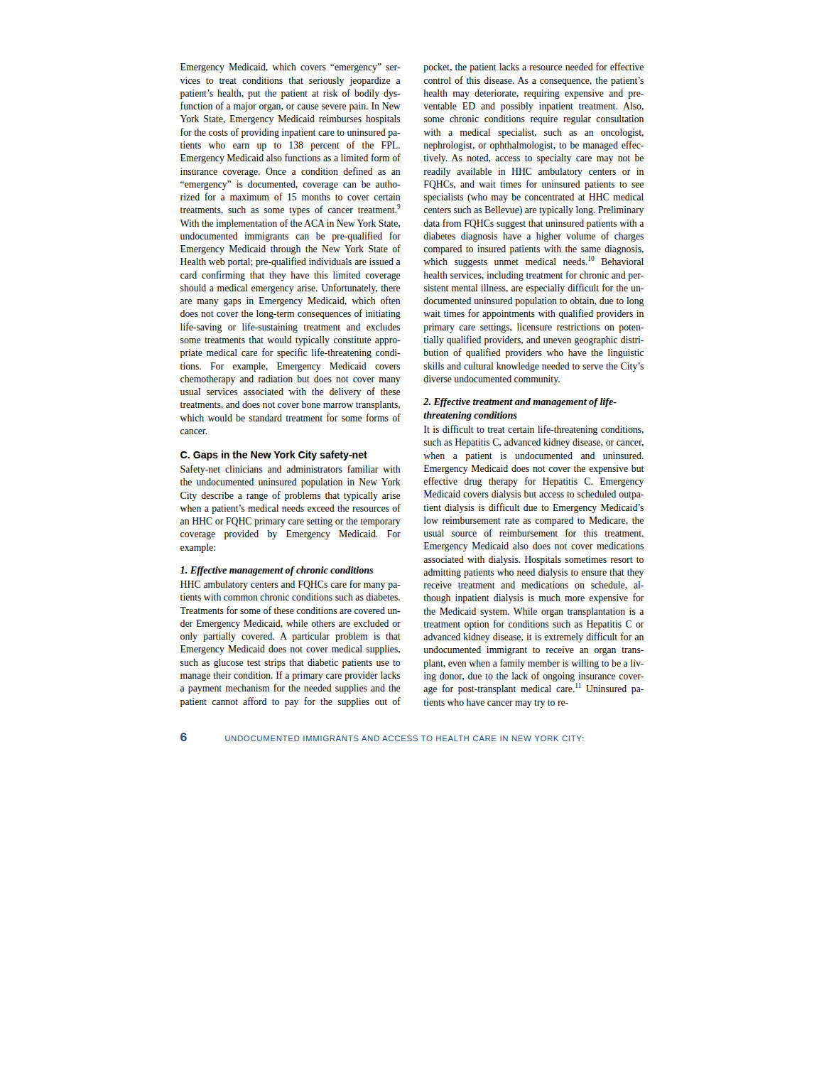Emergency Medicaid, which covers “emergency” services to treat conditions that seriously jeopardize a patient’s health, put the patient at risk of bodily dysfunction of a major organ, or cause severe pain. In New York State, Emergency Medicaid reimburses hospitals for the costs of providing inpatient care to uninsured patients who earn up to 138 percent of the FPL. Emergency Medicaid also functions as a limited form of insurance coverage. Once a condition defined as an “emergency” is documented, coverage can be authorized for a maximum of 15 months to cover certain treatments, such as some types of cancer treatment.9 With the implementation of the ACA in New York State, undocumented immigrants can be pre-qualified for Emergency Medicaid through the New York State of Health web portal; pre-qualified individuals are issued a card confirming that they have this limited coverage should a medical emergency arise. Unfortunately, there are many gaps in Emergency Medicaid, which often does not cover the long-term consequences of initiating life-saving or life-sustaining treatment and excludes some treatments that would typically constitute appropriate medical care for specific life-threatening conditions. For example, Emergency Medicaid covers chemotherapy and radiation but does not cover many usual services associated with the delivery of these treatments, and does not cover bone marrow transplants, which would be standard treatment for some forms of cancer.
C. Gaps in the New York City safety-net
Safety-net clinicians and administrators familiar with the undocumented uninsured population in New York City describe a range of problems that typically arise when a patient’s medical needs exceed the resources of an HHC or FQHC primary care setting or the temporary coverage provided by Emergency Medicaid. For example:
1. Effective management of chronic conditions
HHC ambulatory centers and FQHCs care for many patients with common chronic conditions such as diabetes. Treatments for some of these conditions are covered under Emergency Medicaid, while others are excluded or only partially covered. A particular problem is that Emergency Medicaid does not cover medical supplies, such as glucose test strips that diabetic patients use to manage their condition. If a primary care provider lacks a payment mechanism for the needed supplies and the patient cannot afford to pay for the supplies out of pocket, the patient lacks a resource needed for effective control of this disease. As a consequence, the patient’s health may deteriorate, requiring expensive and preventable ED and possibly inpatient treatment. Also, some chronic conditions require regular consultation with a medical specialist, such as an oncologist, nephrologist, or ophthalmologist, to be managed effectively. As noted, access to specialty care may not be readily available in HHC ambulatory centers or in FQHCs, and wait times for uninsured patients to see specialists (who may be concentrated at HHC medical centers such as Bellevue) are typically long. Preliminary data from FQHCs suggest that uninsured patients with a diabetes diagnosis have a higher volume of charges compared to insured patients with the same diagnosis, which suggests unmet medical needs.10 Behavioral health services, including treatment for chronic and persistent mental illness, are especially difficult for the undocumented uninsured population to obtain, due to long wait times for appointments with qualified providers in primary care settings, licensure restrictions on potentially qualified providers, and uneven geographic distribution of qualified providers who have the linguistic skills and cultural knowledge needed to serve the City’s diverse undocumented community.
2. Effective treatment and management of life-threatening conditions
It is difficult to treat certain life-threatening conditions, such as Hepatitis C, advanced kidney disease, or cancer, when a patient is undocumented and uninsured. Emergency Medicaid does not cover the expensive but effective drug therapy for Hepatitis C. Emergency Medicaid covers dialysis but access to scheduled outpatient dialysis is difficult due to Emergency Medicaid’s low reimbursement rate as compared to Medicare, the usual source of reimbursement for this treatment. Emergency Medicaid also does not cover medications associated with dialysis. Hospitals sometimes resort to admitting patients who need dialysis to ensure that they receive treatment and medications on schedule, although inpatient dialysis is much more expensive for the Medicaid system. While organ transplantation is a treatment option for conditions such as Hepatitis C or advanced kidney disease, it is extremely difficult for an undocumented immigrant to receive an organ transplant, even when a family member is willing to be a living donor, due to the lack of ongoing insurance coverage for post-transplant medical care.11 Uninsured patients who have cancer may try to re-
6
Undocumented Immigrants and Access to Health Care in New York City: